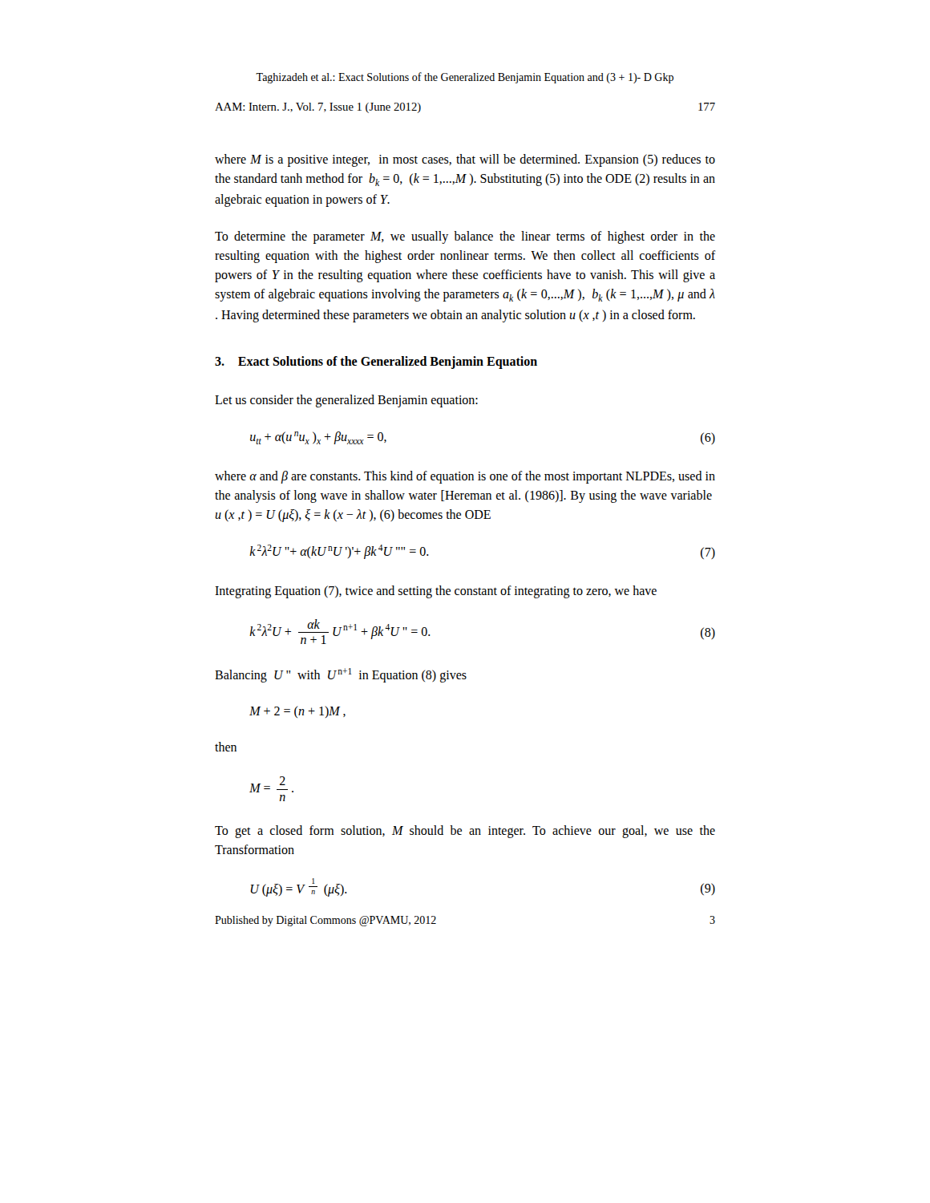Taghizadeh et al.: Exact Solutions of the Generalized Benjamin Equation and (3 + 1)- D Gkp
AAM: Intern. J., Vol. 7, Issue 1 (June 2012) 177
where M is a positive integer, in most cases, that will be determined. Expansion (5) reduces to the standard tanh method for bk = 0, (k = 1,...,M ). Substituting (5) into the ODE (2) results in an algebraic equation in powers of Y.
To determine the parameter M, we usually balance the linear terms of highest order in the resulting equation with the highest order nonlinear terms. We then collect all coefficients of powers of Y in the resulting equation where these coefficients have to vanish. This will give a system of algebraic equations involving the parameters ak (k = 0,...,M ), bk (k = 1,...,M ), μ and λ . Having determined these parameters we obtain an analytic solution u (x ,t ) in a closed form.
3. Exact Solutions of the Generalized Benjamin Equation
Let us consider the generalized Benjamin equation:
utt + α(u nux )x + βuxxxx = 0, (6)
where α and β are constants. This kind of equation is one of the most important NLPDEs, used in the analysis of long wave in shallow water [Hereman et al. (1986)]. By using the wave variable u (x ,t ) = U (μξ), ξ = k (x − λt ), (6) becomes the ODE
k 2λ2U "+ α(kU nU ')'+ βk 4U "" = 0. (7)
Integrating Equation (7), twice and setting the constant of integrating to zero, we have
k 2λ2U + αk n + 1 U n+1 + βk 4U " = 0. (8)
Balancing U " with U n+1 in Equation (8) gives
M + 2 = (n + 1)M ,
then
M = 2 n.
To get a closed form solution, M should be an integer. To achieve our goal, we use the Transformation
U (μξ) = V 1 n (μξ). (9)
Published by Digital Commons @PVAMU, 2012 3